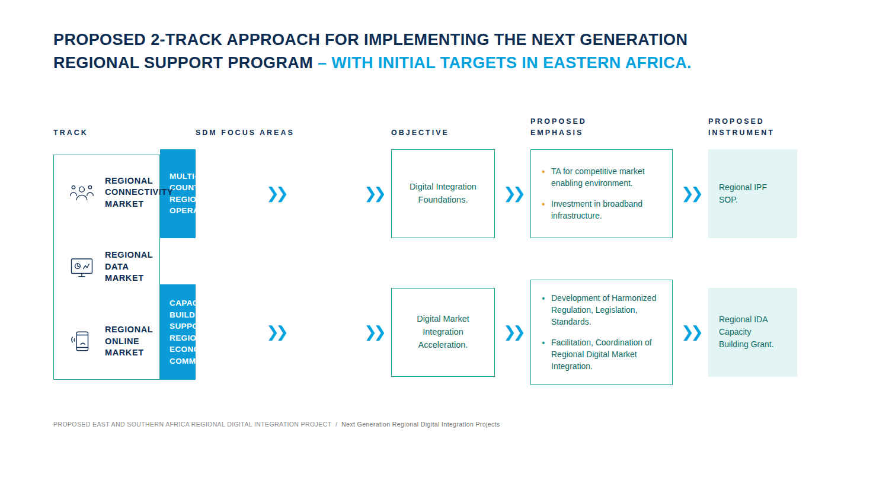Proposed 2-Track Approach for Implementing the Next Generation
Regional Support Program – With Initial Targets in Eastern Africa.
Track SDM Focus Areas Objective Proposed
Emphasis Proposed
Instrument
Multi-Country Regional Operations
❯❯
Regional
Connectivity Market
Regional
Data Market
Regional
Online Market
❯❯
Digital Integration
Foundations.
❯❯
TA for competitive market enabling environment.
Investment in broadband infrastructure.
❯❯
Regional IPF
SOP.
Capacity Building Support to Regional Economic Communities
❯❯
❯❯
Digital Market
Integration
Acceleration.
❯❯
Development of Harmonized Regulation, Legislation, Standards.
Facilitation, Coordination of Regional Digital Market Integration.
❯❯
Regional IDA
Capacity
Building Grant.
PROPOSED EAST AND SOUTHERN AFRICA REGIONAL DIGITAL INTEGRATION PROJECT / Next Generation Regional Digital Integration Projects